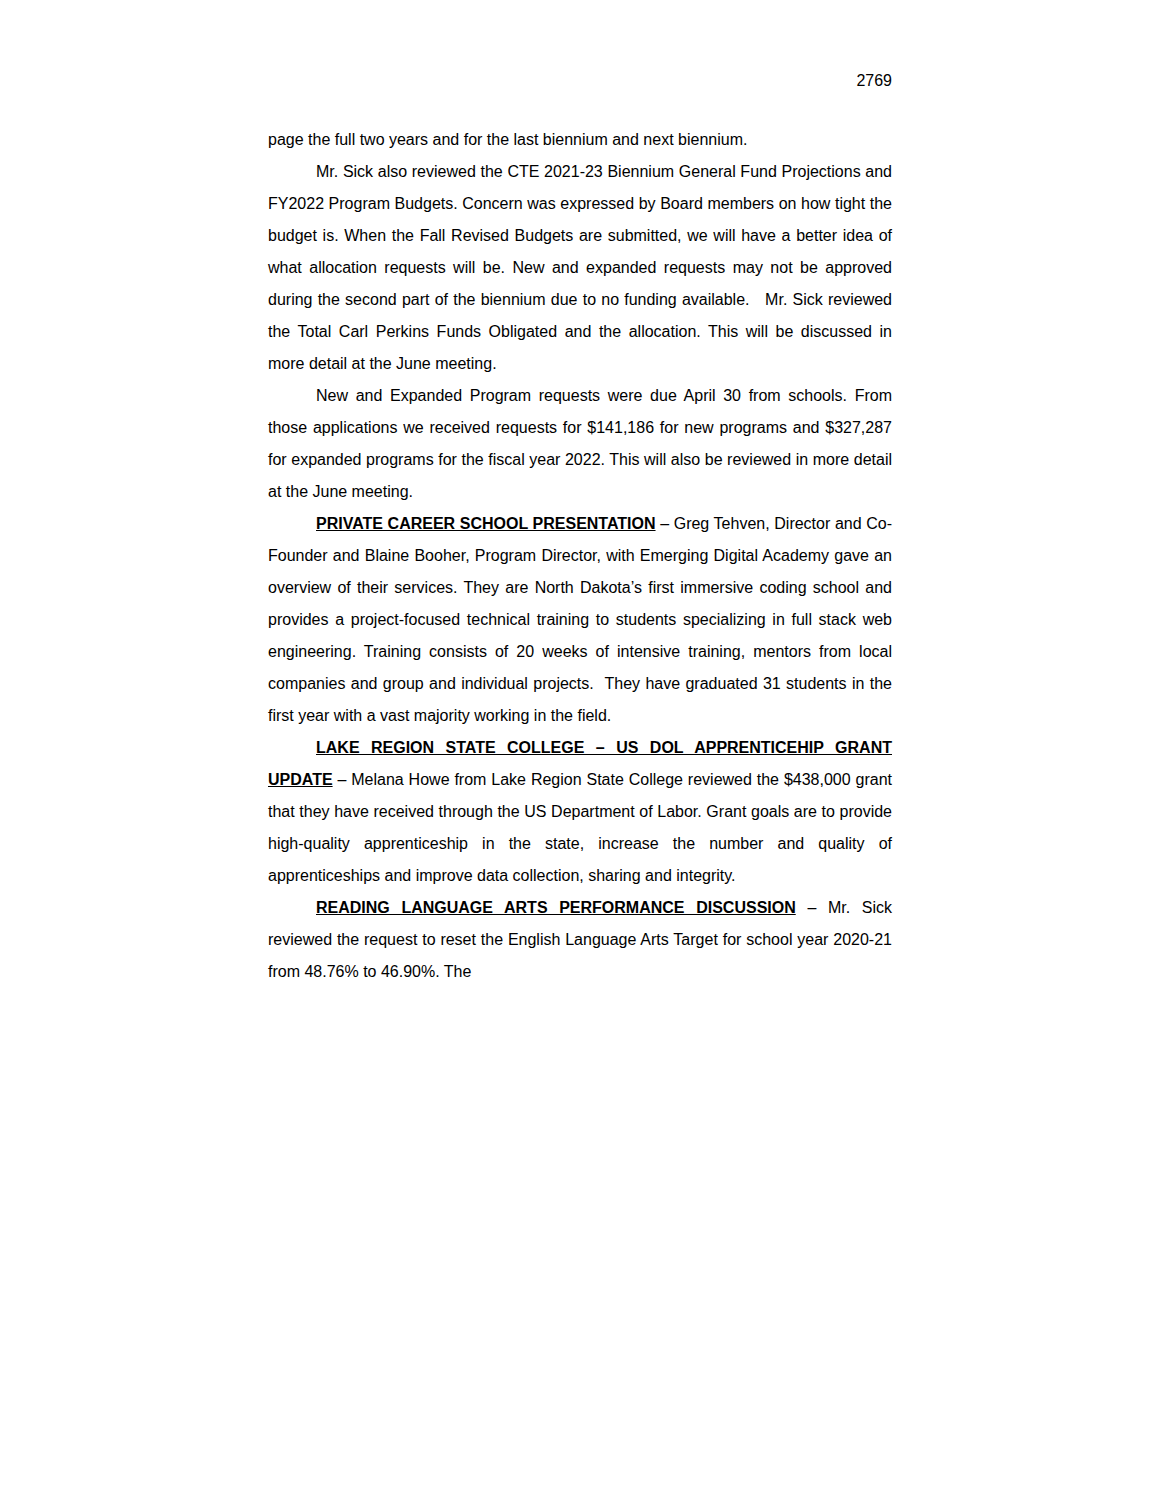2769
page the full two years and for the last biennium and next biennium.
Mr. Sick also reviewed the CTE 2021-23 Biennium General Fund Projections and FY2022 Program Budgets. Concern was expressed by Board members on how tight the budget is. When the Fall Revised Budgets are submitted, we will have a better idea of what allocation requests will be. New and expanded requests may not be approved during the second part of the biennium due to no funding available. Mr. Sick reviewed the Total Carl Perkins Funds Obligated and the allocation. This will be discussed in more detail at the June meeting.
New and Expanded Program requests were due April 30 from schools. From those applications we received requests for $141,186 for new programs and $327,287 for expanded programs for the fiscal year 2022. This will also be reviewed in more detail at the June meeting.
PRIVATE CAREER SCHOOL PRESENTATION – Greg Tehven, Director and Co-Founder and Blaine Booher, Program Director, with Emerging Digital Academy gave an overview of their services. They are North Dakota’s first immersive coding school and provides a project-focused technical training to students specializing in full stack web engineering. Training consists of 20 weeks of intensive training, mentors from local companies and group and individual projects. They have graduated 31 students in the first year with a vast majority working in the field.
LAKE REGION STATE COLLEGE – US DOL APPRENTICEHIP GRANT UPDATE – Melana Howe from Lake Region State College reviewed the $438,000 grant that they have received through the US Department of Labor. Grant goals are to provide high-quality apprenticeship in the state, increase the number and quality of apprenticeships and improve data collection, sharing and integrity.
READING LANGUAGE ARTS PERFORMANCE DISCUSSION – Mr. Sick reviewed the request to reset the English Language Arts Target for school year 2020-21 from 48.76% to 46.90%. The